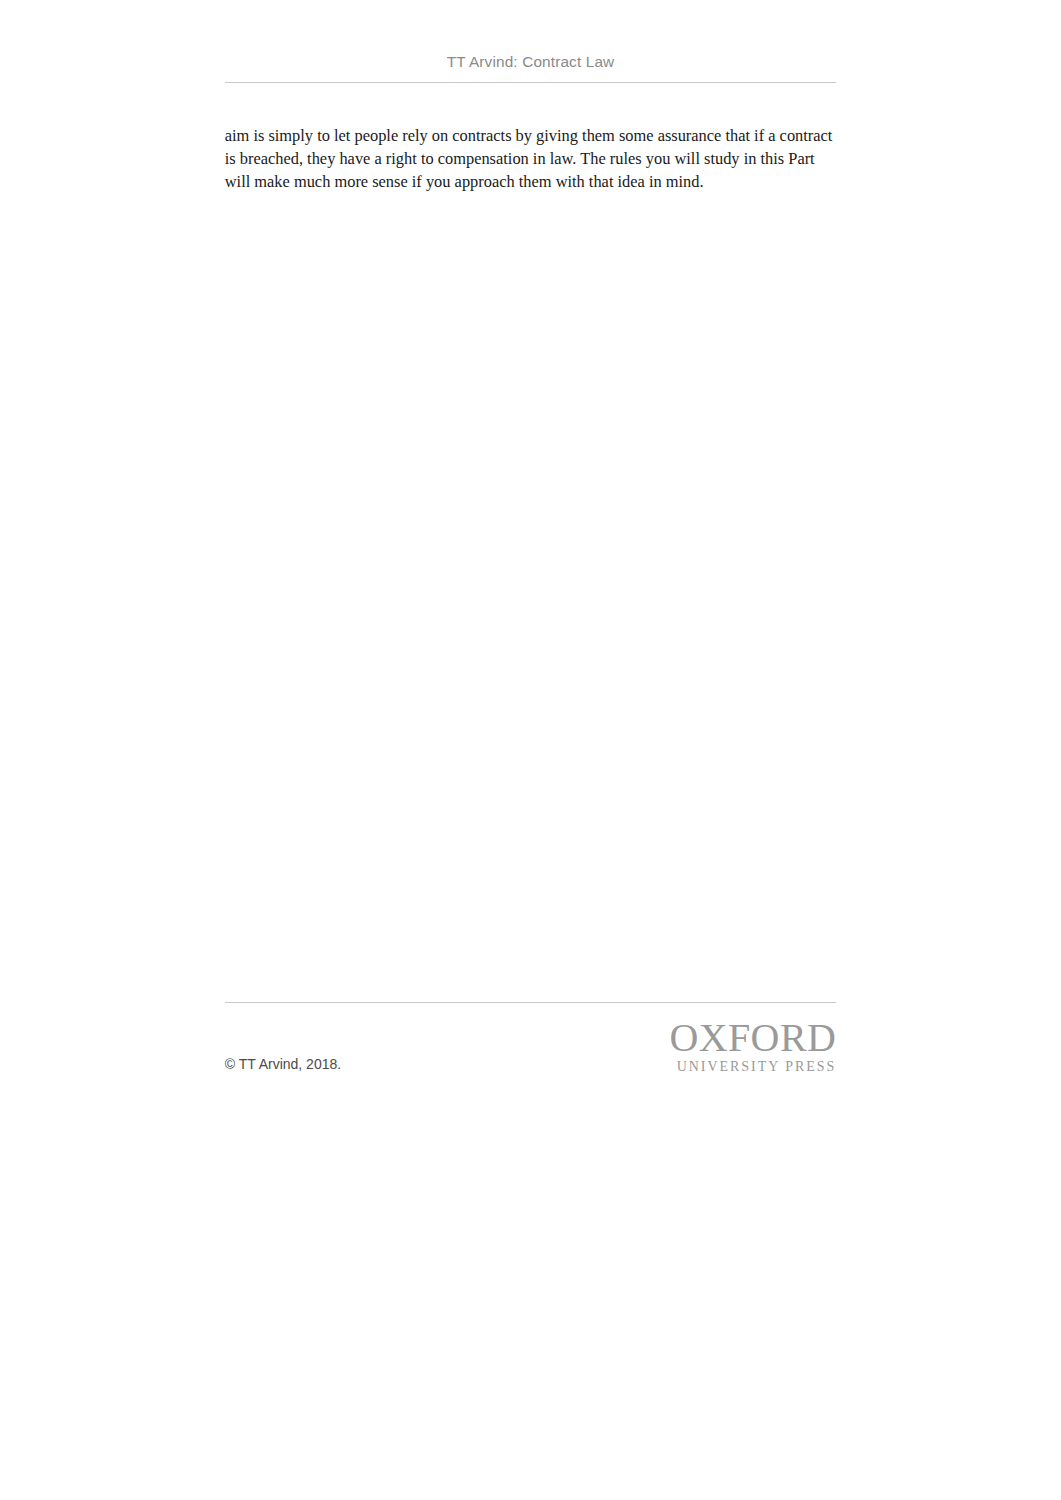TT Arvind: Contract Law
aim is simply to let people rely on contracts by giving them some assurance that if a contract is breached, they have a right to compensation in law. The rules you will study in this Part will make much more sense if you approach them with that idea in mind.
© TT Arvind, 2018.
OXFORD UNIVERSITY PRESS